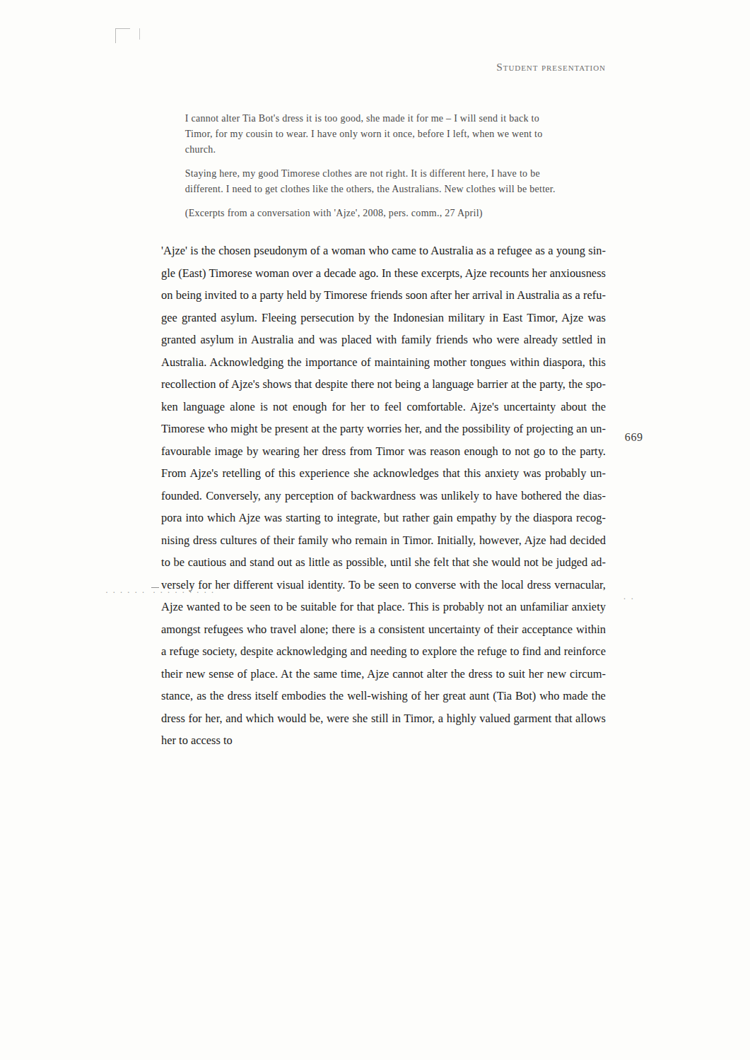Student presentation
I cannot alter Tia Bot's dress it is too good, she made it for me – I will send it back to Timor, for my cousin to wear. I have only worn it once, before I left, when we went to church.
Staying here, my good Timorese clothes are not right. It is different here, I have to be different. I need to get clothes like the others, the Australians. New clothes will be better.
(Excerpts from a conversation with 'Ajze', 2008, pers. comm., 27 April)
669
'Ajze' is the chosen pseudonym of a woman who came to Australia as a refugee as a young single (East) Timorese woman over a decade ago. In these excerpts, Ajze recounts her anxiousness on being invited to a party held by Timorese friends soon after her arrival in Australia as a refugee granted asylum. Fleeing persecution by the Indonesian military in East Timor, Ajze was granted asylum in Australia and was placed with family friends who were already settled in Australia. Acknowledging the importance of maintaining mother tongues within diaspora, this recollection of Ajze's shows that despite there not being a language barrier at the party, the spoken language alone is not enough for her to feel comfortable. Ajze's uncertainty about the Timorese who might be present at the party worries her, and the possibility of projecting an unfavourable image by wearing her dress from Timor was reason enough to not go to the party. From Ajze's retelling of this experience she acknowledges that this anxiety was probably unfounded. Conversely, any perception of backwardness was unlikely to have bothered the diaspora into which Ajze was starting to integrate, but rather gain empathy by the diaspora recognising dress cultures of their family who remain in Timor. Initially, however, Ajze had decided to be cautious and stand out as little as possible, until she felt that she would not be judged adversely for her different visual identity. To be seen to converse with the local dress vernacular, Ajze wanted to be seen to be suitable for that place. This is probably not an unfamiliar anxiety amongst refugees who travel alone; there is a consistent uncertainty of their acceptance within a refuge society, despite acknowledging and needing to explore the refuge to find and reinforce their new sense of place. At the same time, Ajze cannot alter the dress to suit her new circumstance, as the dress itself embodies the well-wishing of her great aunt (Tia Bot) who made the dress for her, and which would be, were she still in Timor, a highly valued garment that allows her to access to
. . . . . . . . . . . . . . .
. .